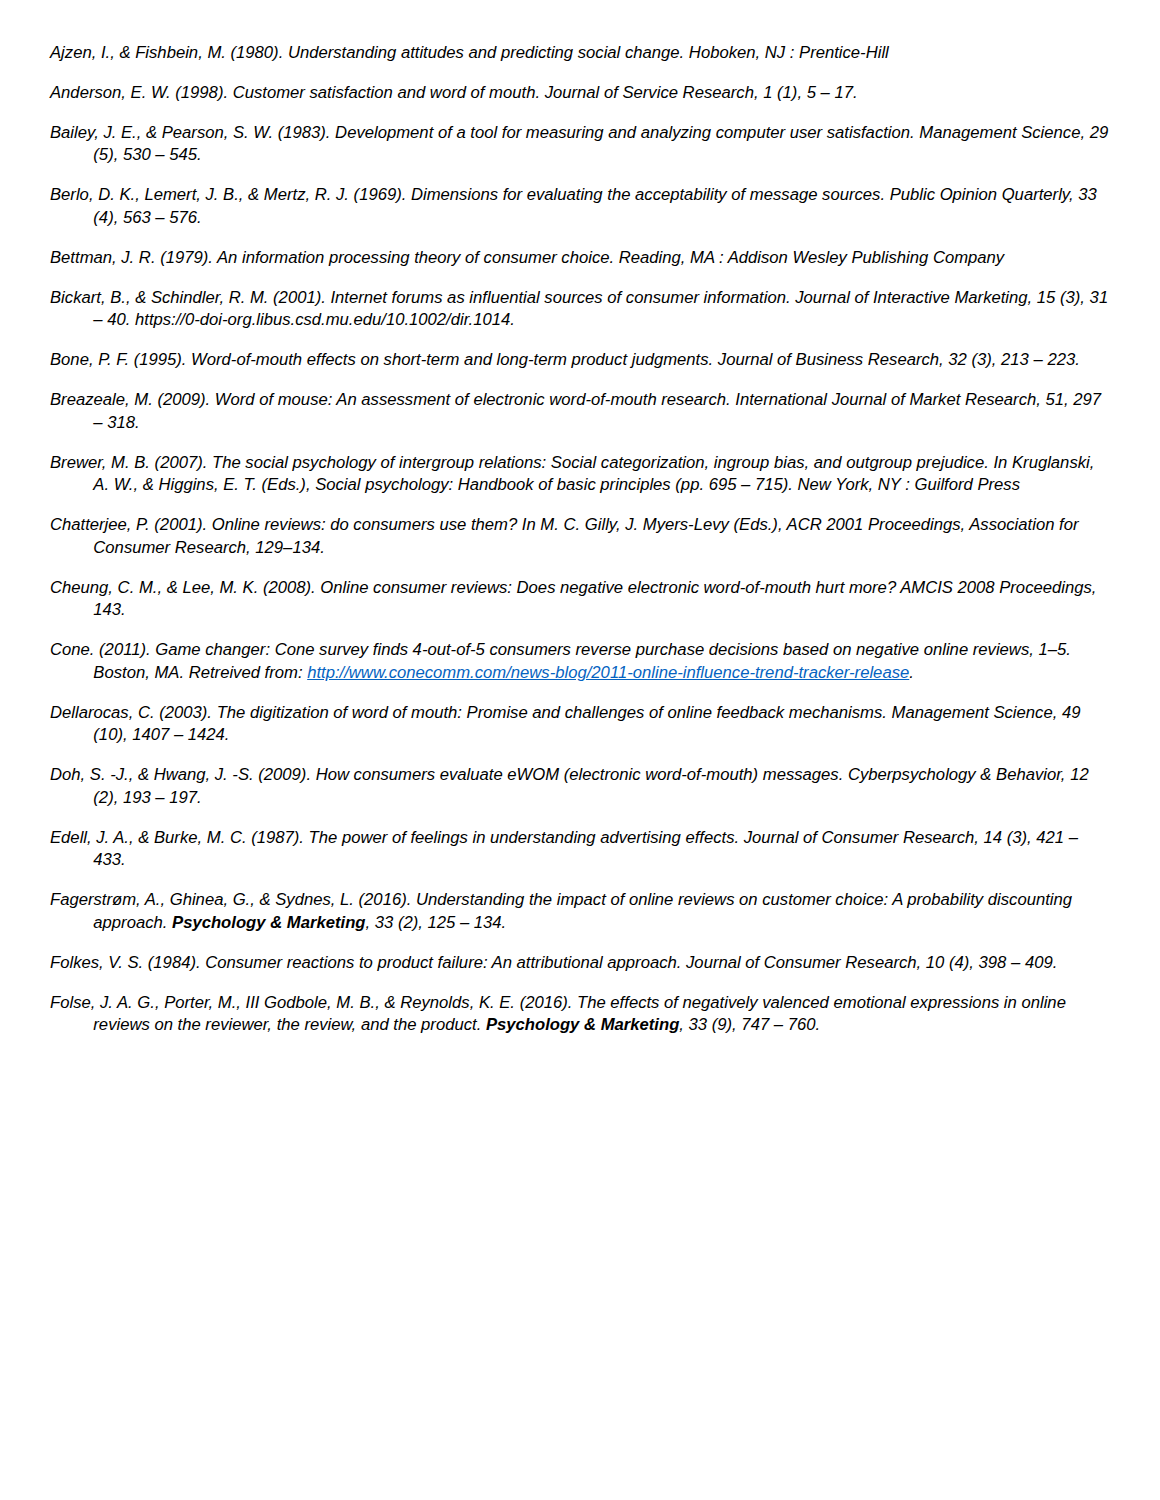Ajzen, I., & Fishbein, M. (1980). Understanding attitudes and predicting social change. Hoboken, NJ : Prentice-Hill
Anderson, E. W. (1998). Customer satisfaction and word of mouth. Journal of Service Research, 1 (1), 5 – 17.
Bailey, J. E., & Pearson, S. W. (1983). Development of a tool for measuring and analyzing computer user satisfaction. Management Science, 29 (5), 530 – 545.
Berlo, D. K., Lemert, J. B., & Mertz, R. J. (1969). Dimensions for evaluating the acceptability of message sources. Public Opinion Quarterly, 33 (4), 563 – 576.
Bettman, J. R. (1979). An information processing theory of consumer choice. Reading, MA : Addison Wesley Publishing Company
Bickart, B., & Schindler, R. M. (2001). Internet forums as influential sources of consumer information. Journal of Interactive Marketing, 15 (3), 31 – 40. https://0-doi-org.libus.csd.mu.edu/10.1002/dir.1014.
Bone, P. F. (1995). Word-of-mouth effects on short-term and long-term product judgments. Journal of Business Research, 32 (3), 213 – 223.
Breazeale, M. (2009). Word of mouse: An assessment of electronic word-of-mouth research. International Journal of Market Research, 51, 297 – 318.
Brewer, M. B. (2007). The social psychology of intergroup relations: Social categorization, ingroup bias, and outgroup prejudice. In Kruglanski, A. W., & Higgins, E. T. (Eds.), Social psychology: Handbook of basic principles (pp. 695 – 715). New York, NY : Guilford Press
Chatterjee, P. (2001). Online reviews: do consumers use them? In M. C. Gilly, J. Myers-Levy (Eds.), ACR 2001 Proceedings, Association for Consumer Research, 129–134.
Cheung, C. M., & Lee, M. K. (2008). Online consumer reviews: Does negative electronic word-of-mouth hurt more? AMCIS 2008 Proceedings, 143.
Cone. (2011). Game changer: Cone survey finds 4-out-of-5 consumers reverse purchase decisions based on negative online reviews, 1–5. Boston, MA. Retreived from: http://www.conecomm.com/news-blog/2011-online-influence-trend-tracker-release.
Dellarocas, C. (2003). The digitization of word of mouth: Promise and challenges of online feedback mechanisms. Management Science, 49 (10), 1407 – 1424.
Doh, S. -J., & Hwang, J. -S. (2009). How consumers evaluate eWOM (electronic word-of-mouth) messages. Cyberpsychology & Behavior, 12 (2), 193 – 197.
Edell, J. A., & Burke, M. C. (1987). The power of feelings in understanding advertising effects. Journal of Consumer Research, 14 (3), 421 – 433.
Fagerstrøm, A., Ghinea, G., & Sydnes, L. (2016). Understanding the impact of online reviews on customer choice: A probability discounting approach. Psychology & Marketing, 33 (2), 125 – 134.
Folkes, V. S. (1984). Consumer reactions to product failure: An attributional approach. Journal of Consumer Research, 10 (4), 398 – 409.
Folse, J. A. G., Porter, M., III Godbole, M. B., & Reynolds, K. E. (2016). The effects of negatively valenced emotional expressions in online reviews on the reviewer, the review, and the product. Psychology & Marketing, 33 (9), 747 – 760.